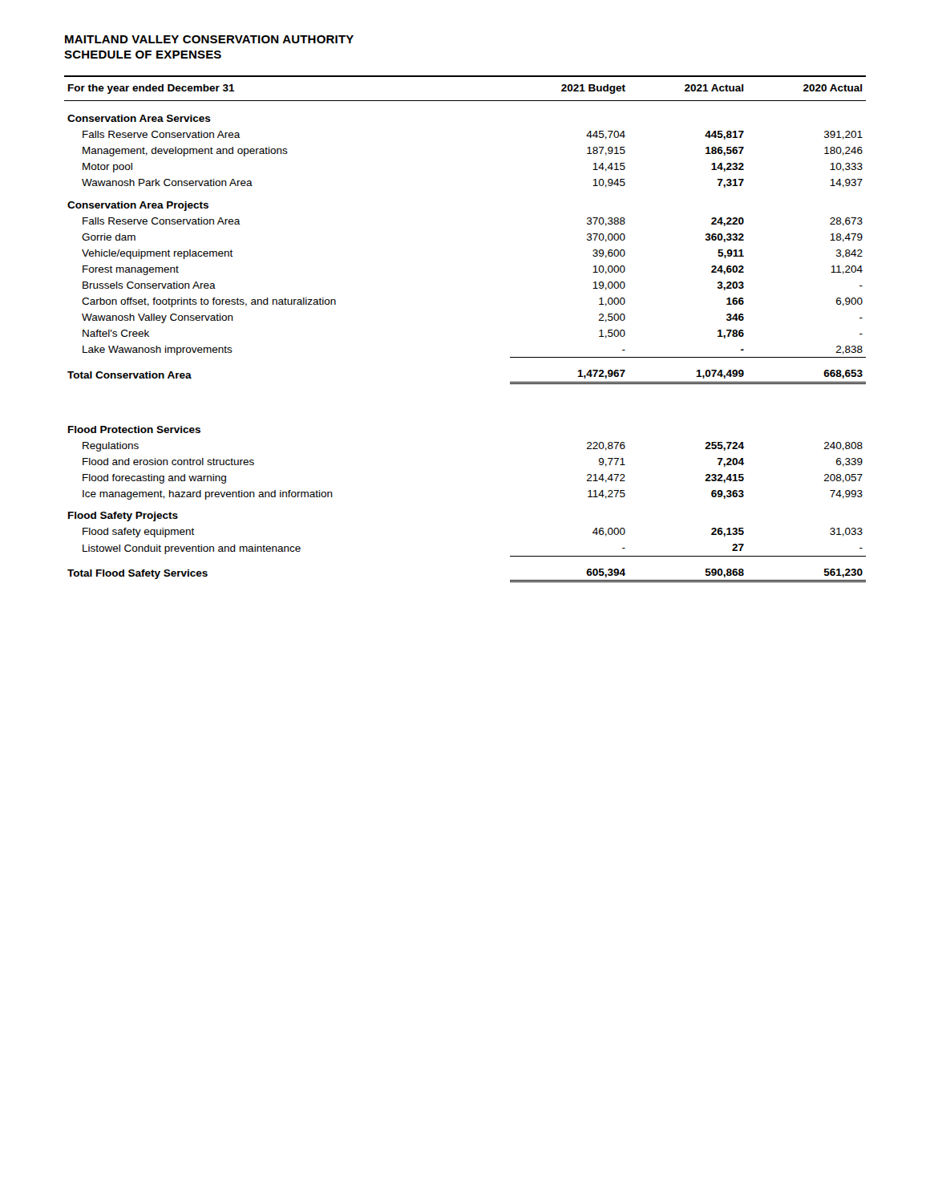MAITLAND VALLEY CONSERVATION AUTHORITY
SCHEDULE OF EXPENSES
| For the year ended December 31 | 2021 Budget | 2021 Actual | 2020 Actual |
| --- | --- | --- | --- |
| Conservation Area Services |
| Falls Reserve Conservation Area | 445,704 | 445,817 | 391,201 |
| Management, development and operations | 187,915 | 186,567 | 180,246 |
| Motor pool | 14,415 | 14,232 | 10,333 |
| Wawanosh Park Conservation Area | 10,945 | 7,317 | 14,937 |
| Conservation Area Projects |
| Falls Reserve Conservation Area | 370,388 | 24,220 | 28,673 |
| Gorrie dam | 370,000 | 360,332 | 18,479 |
| Vehicle/equipment replacement | 39,600 | 5,911 | 3,842 |
| Forest management | 10,000 | 24,602 | 11,204 |
| Brussels Conservation Area | 19,000 | 3,203 | - |
| Carbon offset, footprints to forests, and naturalization | 1,000 | 166 | 6,900 |
| Wawanosh Valley Conservation | 2,500 | 346 | - |
| Naftel's Creek | 1,500 | 1,786 | - |
| Lake Wawanosh improvements | - | - | 2,838 |
| Total Conservation Area | 1,472,967 | 1,074,499 | 668,653 |
| Flood Protection Services |
| Regulations | 220,876 | 255,724 | 240,808 |
| Flood and erosion control structures | 9,771 | 7,204 | 6,339 |
| Flood forecasting and warning | 214,472 | 232,415 | 208,057 |
| Ice management, hazard prevention and information | 114,275 | 69,363 | 74,993 |
| Flood Safety Projects |
| Flood safety equipment | 46,000 | 26,135 | 31,033 |
| Listowel Conduit prevention and maintenance | - | 27 | - |
| Total Flood Safety Services | 605,394 | 590,868 | 561,230 |